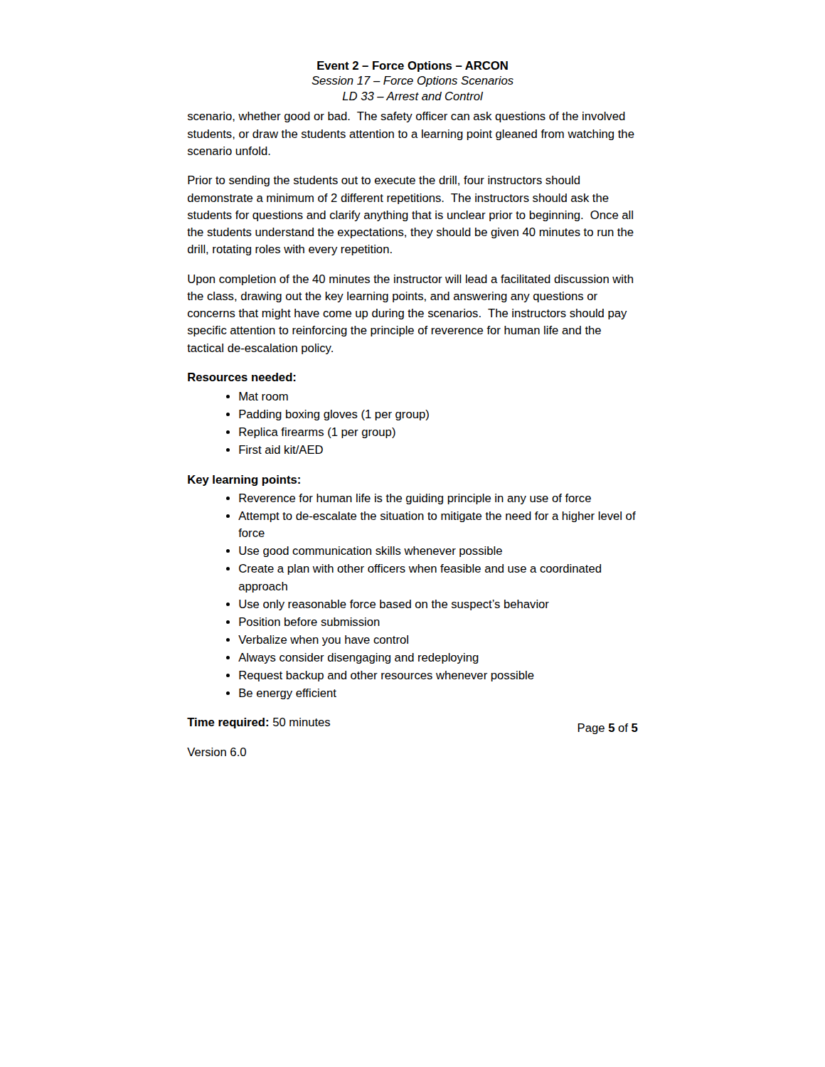Event 2 – Force Options – ARCON
Session 17 – Force Options Scenarios
LD 33 – Arrest and Control
scenario, whether good or bad. The safety officer can ask questions of the involved students, or draw the students attention to a learning point gleaned from watching the scenario unfold.
Prior to sending the students out to execute the drill, four instructors should demonstrate a minimum of 2 different repetitions. The instructors should ask the students for questions and clarify anything that is unclear prior to beginning. Once all the students understand the expectations, they should be given 40 minutes to run the drill, rotating roles with every repetition.
Upon completion of the 40 minutes the instructor will lead a facilitated discussion with the class, drawing out the key learning points, and answering any questions or concerns that might have come up during the scenarios. The instructors should pay specific attention to reinforcing the principle of reverence for human life and the tactical de-escalation policy.
Resources needed:
Mat room
Padding boxing gloves (1 per group)
Replica firearms (1 per group)
First aid kit/AED
Key learning points:
Reverence for human life is the guiding principle in any use of force
Attempt to de-escalate the situation to mitigate the need for a higher level of force
Use good communication skills whenever possible
Create a plan with other officers when feasible and use a coordinated approach
Use only reasonable force based on the suspect’s behavior
Position before submission
Verbalize when you have control
Always consider disengaging and redeploying
Request backup and other resources whenever possible
Be energy efficient
Time required: 50 minutes
Page 5 of 5
Version 6.0